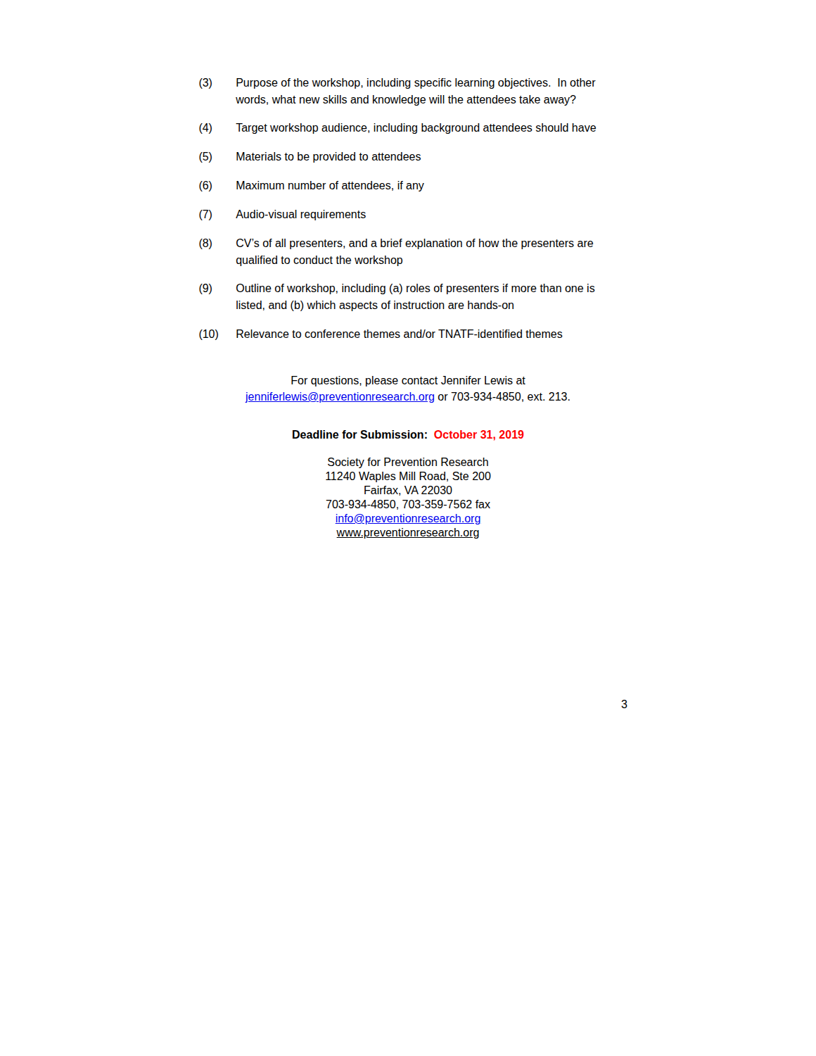(3) Purpose of the workshop, including specific learning objectives. In other words, what new skills and knowledge will the attendees take away?
(4) Target workshop audience, including background attendees should have
(5) Materials to be provided to attendees
(6) Maximum number of attendees, if any
(7) Audio-visual requirements
(8) CV’s of all presenters, and a brief explanation of how the presenters are qualified to conduct the workshop
(9) Outline of workshop, including (a) roles of presenters if more than one is listed, and (b) which aspects of instruction are hands-on
(10) Relevance to conference themes and/or TNATF-identified themes
For questions, please contact Jennifer Lewis at
jenniferlewis@preventionresearch.org or 703-934-4850, ext. 213.
Deadline for Submission: October 31, 2019
Society for Prevention Research
11240 Waples Mill Road, Ste 200
Fairfax, VA 22030
703-934-4850, 703-359-7562 fax
info@preventionresearch.org
www.preventionresearch.org
3